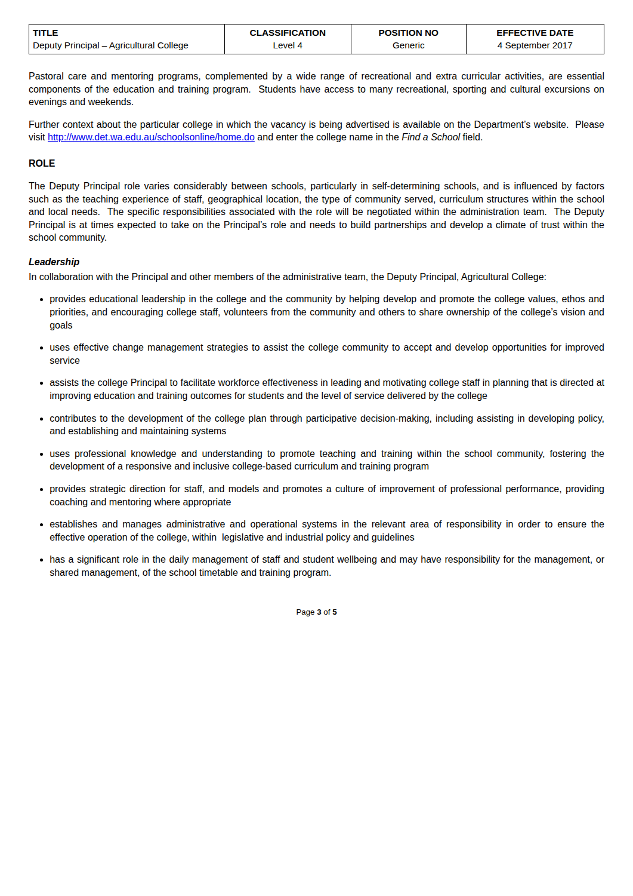| TITLE Deputy Principal – Agricultural College | CLASSIFICATION Level 4 | POSITION NO Generic | EFFECTIVE DATE 4 September 2017 |
Pastoral care and mentoring programs, complemented by a wide range of recreational and extra curricular activities, are essential components of the education and training program. Students have access to many recreational, sporting and cultural excursions on evenings and weekends.
Further context about the particular college in which the vacancy is being advertised is available on the Department’s website. Please visit http://www.det.wa.edu.au/schoolsonline/home.do and enter the college name in the Find a School field.
ROLE
The Deputy Principal role varies considerably between schools, particularly in self-determining schools, and is influenced by factors such as the teaching experience of staff, geographical location, the type of community served, curriculum structures within the school and local needs. The specific responsibilities associated with the role will be negotiated within the administration team. The Deputy Principal is at times expected to take on the Principal’s role and needs to build partnerships and develop a climate of trust within the school community.
Leadership
In collaboration with the Principal and other members of the administrative team, the Deputy Principal, Agricultural College:
provides educational leadership in the college and the community by helping develop and promote the college values, ethos and priorities, and encouraging college staff, volunteers from the community and others to share ownership of the college’s vision and goals
uses effective change management strategies to assist the college community to accept and develop opportunities for improved service
assists the college Principal to facilitate workforce effectiveness in leading and motivating college staff in planning that is directed at improving education and training outcomes for students and the level of service delivered by the college
contributes to the development of the college plan through participative decision-making, including assisting in developing policy, and establishing and maintaining systems
uses professional knowledge and understanding to promote teaching and training within the school community, fostering the development of a responsive and inclusive college-based curriculum and training program
provides strategic direction for staff, and models and promotes a culture of improvement of professional performance, providing coaching and mentoring where appropriate
establishes and manages administrative and operational systems in the relevant area of responsibility in order to ensure the effective operation of the college, within legislative and industrial policy and guidelines
has a significant role in the daily management of staff and student wellbeing and may have responsibility for the management, or shared management, of the school timetable and training program.
Page 3 of 5